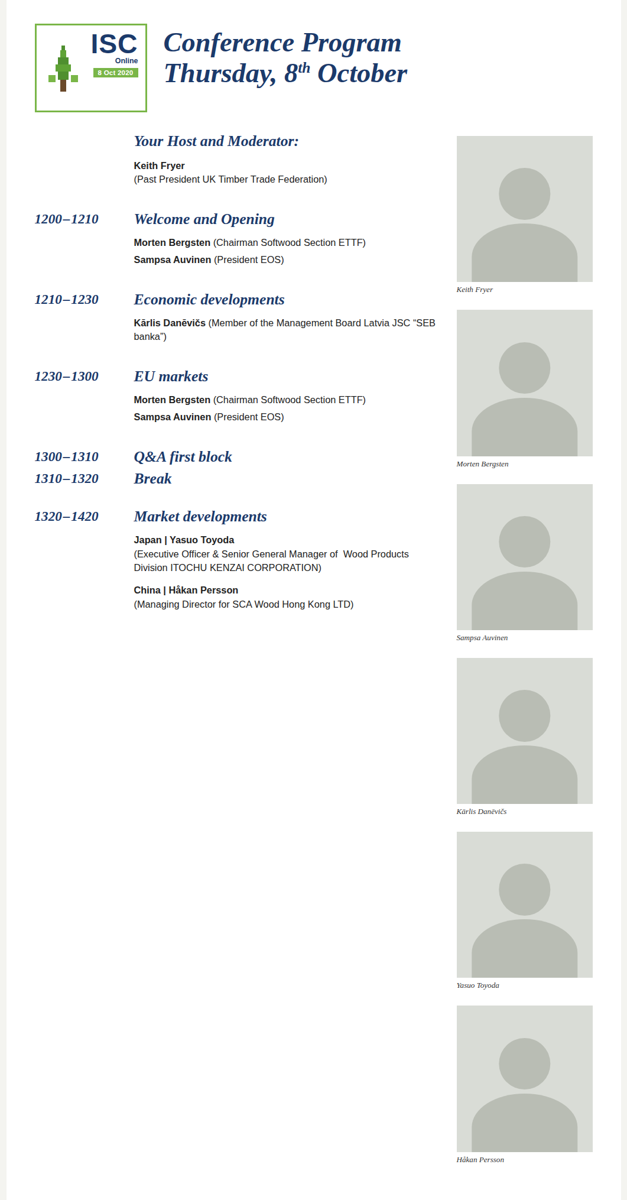ISC
Online
8 Oct 2020
Conference Program
Thursday, 8th October
Your Host and Moderator:
Keith Fryer
(Past President UK Timber Trade Federation)
1200 – 1210
Welcome and Opening
Morten Bergsten (Chairman Softwood Section ETTF)
Sampsa Auvinen (President EOS)
1210 – 1230
Economic developments
Kārlis Danēvičs (Member of the Management Board Latvia JSC “SEB banka”)
1230 – 1300
EU markets
Morten Bergsten (Chairman Softwood Section ETTF)
Sampsa Auvinen (President EOS)
1300 – 1310
Q&A first block
1310 – 1320
Break
1320 – 1420
Market developments
Japan | Yasuo Toyoda
(Executive Officer & Senior General Manager of Wood Products Division ITOCHU KENZAI CORPORATION)
China | Håkan Persson
(Managing Director for SCA Wood Hong Kong LTD)
Keith Fryer
Morten Bergsten
Sampsa Auvinen
Kārlis Danēvičs
Yasuo Toyoda
Håkan Persson